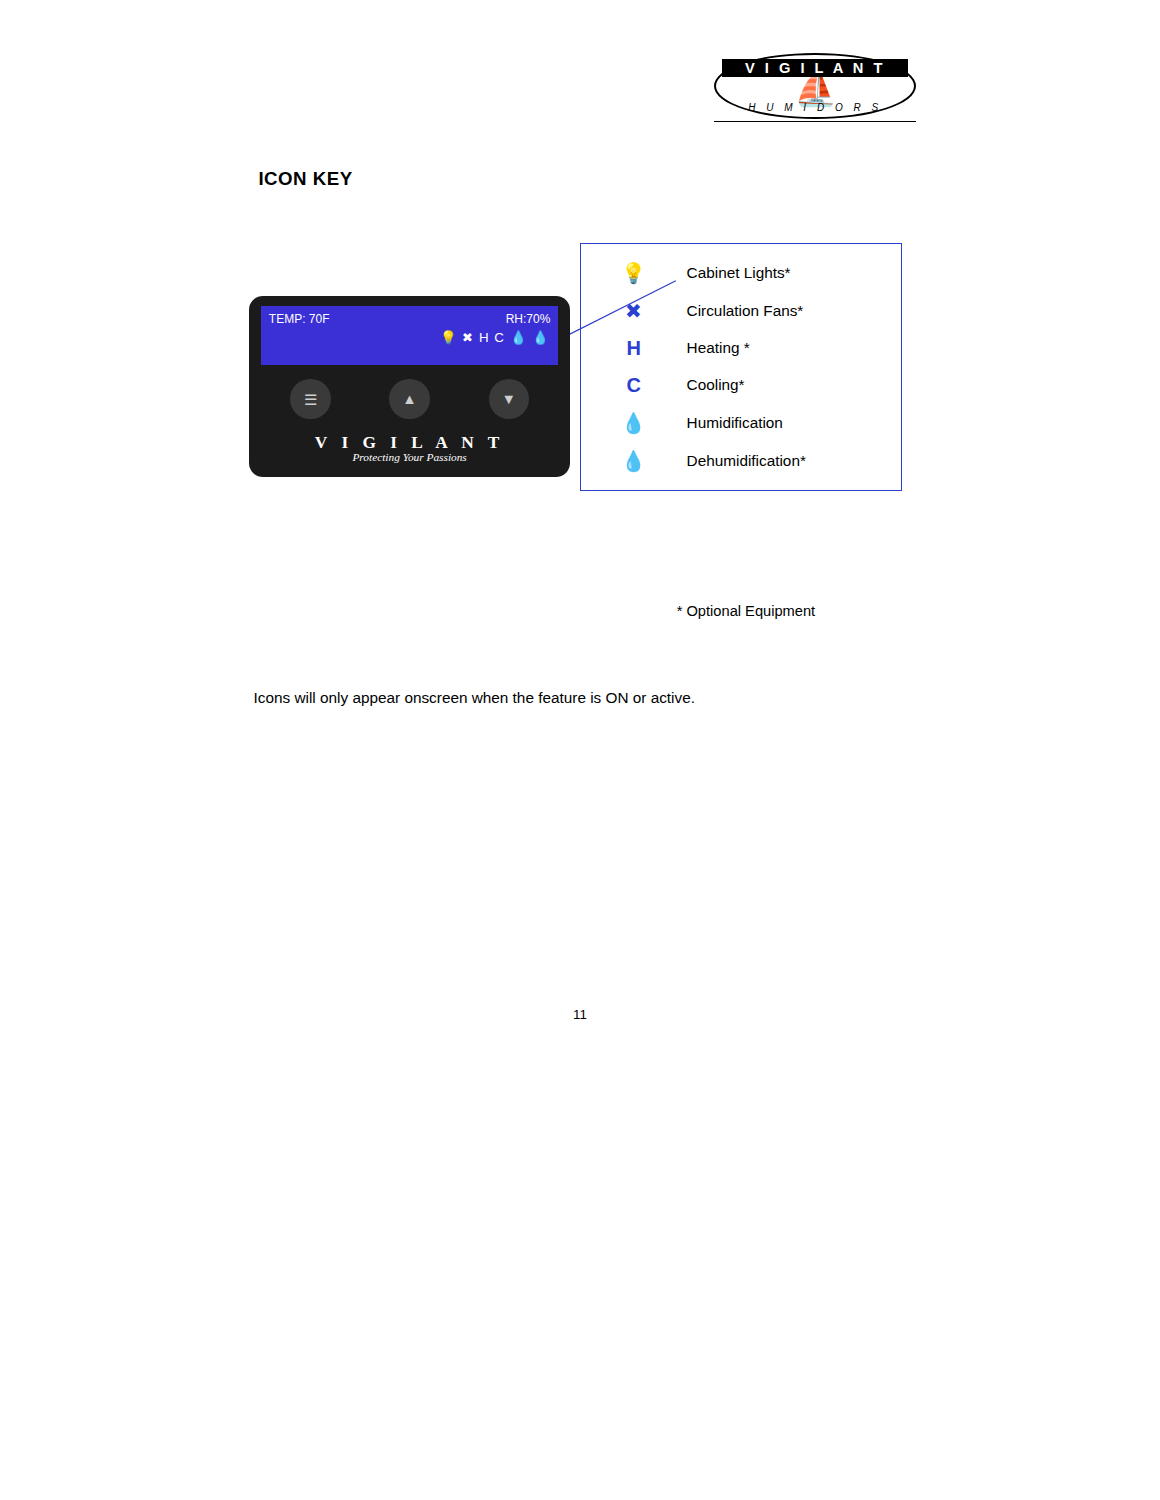V I G I L A N T
⛵
H U M I D O R S
ICON KEY
TEMP: 70F RH:70%
💡 ✖ H C 💧 💧
☰
▲
▼
V I G I L A N T
Protecting Your Passions
| 💡 | Cabinet Lights* |
| ✖ | Circulation Fans* |
| H | Heating * |
| C | Cooling* |
| 💧 | Humidification |
| 💧 | Dehumidification* |
* Optional Equipment
Icons will only appear onscreen when the feature is ON or active.
11